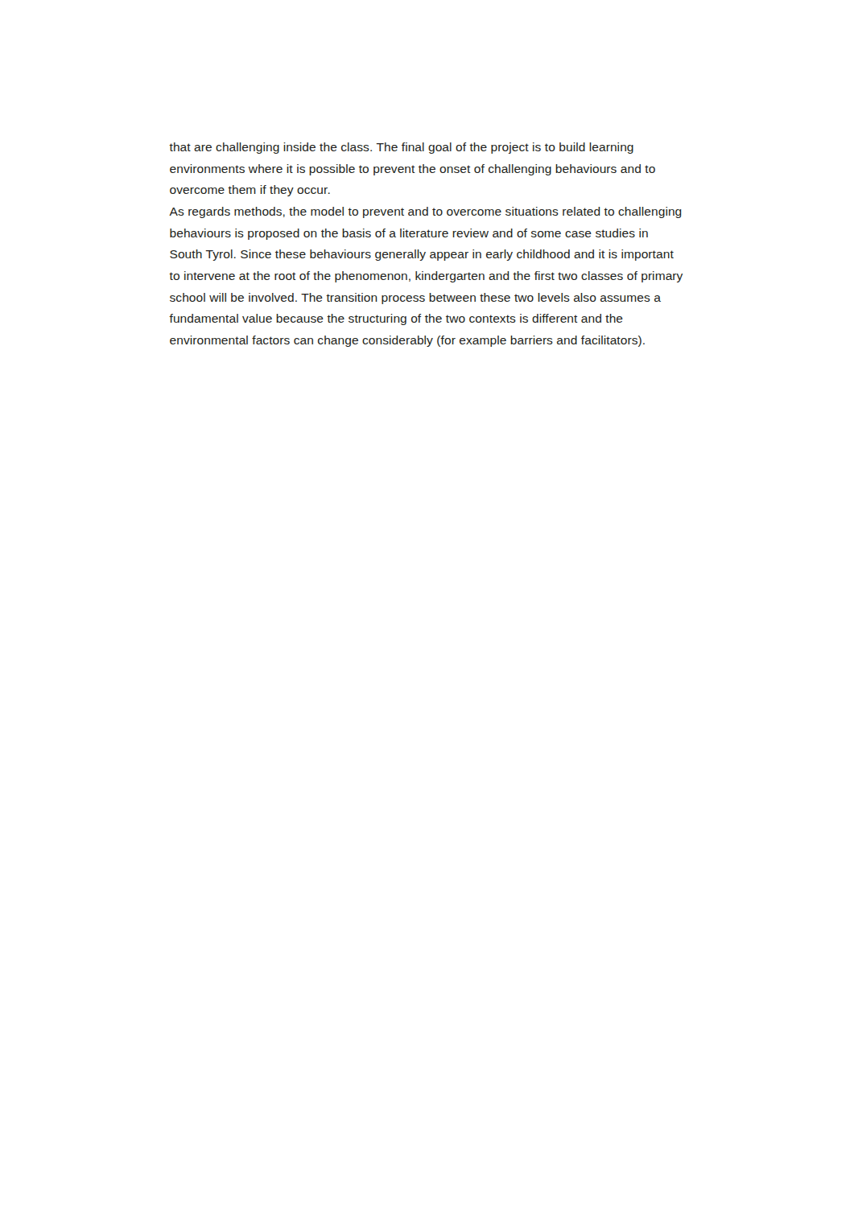that are challenging inside the class. The final goal of the project is to build learning environments where it is possible to prevent the onset of challenging behaviours and to overcome them if they occur.
As regards methods, the model to prevent and to overcome situations related to challenging behaviours is proposed on the basis of a literature review and of some case studies in South Tyrol. Since these behaviours generally appear in early childhood and it is important to intervene at the root of the phenomenon, kindergarten and the first two classes of primary school will be involved. The transition process between these two levels also assumes a fundamental value because the structuring of the two contexts is different and the environmental factors can change considerably (for example barriers and facilitators).